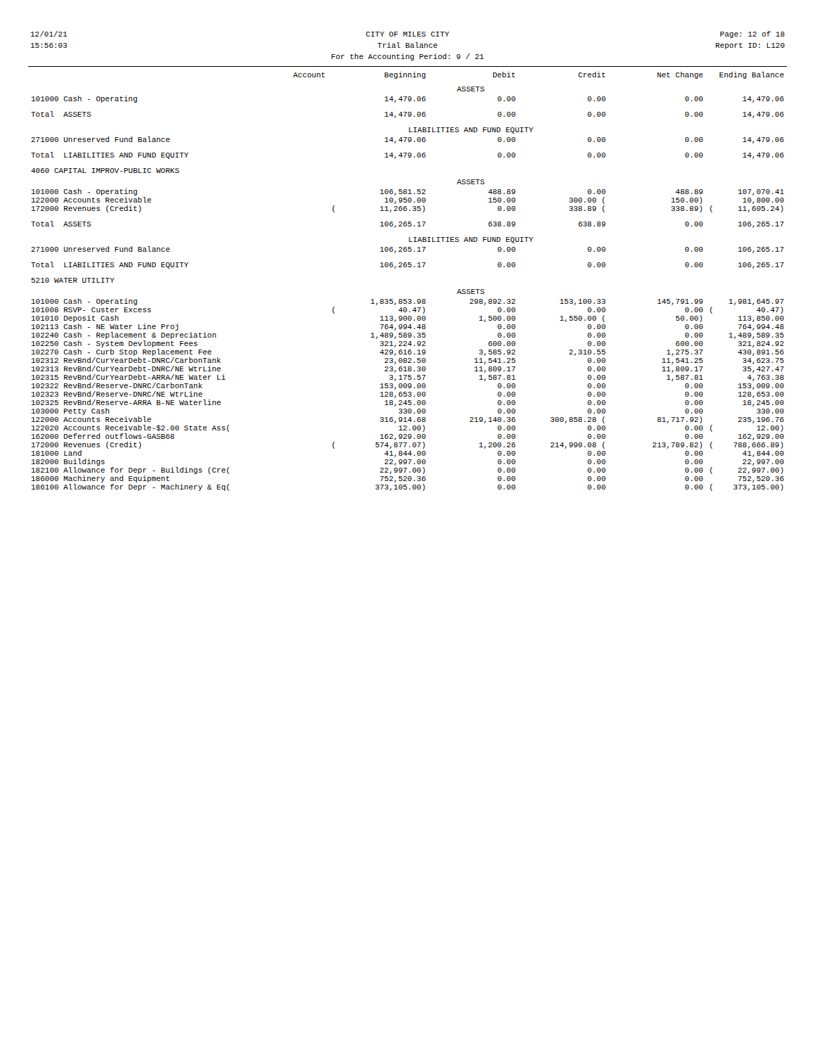| 12/01/21 | CITY OF MILES CITY | Page: 12 of 18 |
| 15:56:03 | Trial Balance | Report ID: L120 |
| | For the Accounting Period: 9 / 21 | |
| Account | | Beginning | Debit | Credit | | Net Change | | Ending Balance |
| --- | --- | --- | --- | --- | --- | --- | --- | --- |
| ASSETS |
| 101000 Cash - Operating | | 14,479.06 | 0.00 | 0.00 | | 0.00 | | 14,479.06 |
| Total ASSETS | | 14,479.06 | 0.00 | 0.00 | | 0.00 | | 14,479.06 |
| LIABILITIES AND FUND EQUITY |
| 271000 Unreserved Fund Balance | | 14,479.06 | 0.00 | 0.00 | | 0.00 | | 14,479.06 |
| Total LIABILITIES AND FUND EQUITY | | 14,479.06 | 0.00 | 0.00 | | 0.00 | | 14,479.06 |
| 4060 CAPITAL IMPROV-PUBLIC WORKS |
| ASSETS |
| 101000 Cash - Operating | | 106,581.52 | 488.89 | 0.00 | | 488.89 | | 107,070.41 |
| 122000 Accounts Receivable | | 10,950.00 | 150.00 | 300.00 ( | | 150.00) | | 10,800.00 |
| 172000 Revenues (Credit) | ( | 11,266.35) | 0.00 | 338.89 ( | | 338.89) | ( | 11,605.24) |
| Total ASSETS | | 106,265.17 | 638.89 | 638.89 | | 0.00 | | 106,265.17 |
| LIABILITIES AND FUND EQUITY |
| 271000 Unreserved Fund Balance | | 106,265.17 | 0.00 | 0.00 | | 0.00 | | 106,265.17 |
| Total LIABILITIES AND FUND EQUITY | | 106,265.17 | 0.00 | 0.00 | | 0.00 | | 106,265.17 |
| 5210 WATER UTILITY |
| ASSETS |
| 101000 Cash - Operating | | 1,835,853.98 | 298,892.32 | 153,100.33 | | 145,791.99 | | 1,981,645.97 |
| 101008 RSVP- Custer Excess | ( | 40.47) | 0.00 | 0.00 | | 0.00 | ( | 40.47) |
| 101010 Deposit Cash | | 113,900.00 | 1,500.00 | 1,550.00 ( | | 50.00) | | 113,850.00 |
| 102113 Cash - NE Water Line Proj | | 764,994.48 | 0.00 | 0.00 | | 0.00 | | 764,994.48 |
| 102240 Cash - Replacement & Depreciation | | 1,489,589.35 | 0.00 | 0.00 | | 0.00 | | 1,489,589.35 |
| 102250 Cash - System Devlopment Fees | | 321,224.92 | 600.00 | 0.00 | | 600.00 | | 321,824.92 |
| 102270 Cash - Curb Stop Replacement Fee | | 429,616.19 | 3,585.92 | 2,310.55 | | 1,275.37 | | 430,891.56 |
| 102312 RevBnd/CurYearDebt-DNRC/CarbonTank | | 23,082.50 | 11,541.25 | 0.00 | | 11,541.25 | | 34,623.75 |
| 102313 RevBnd/CurYearDebt-DNRC/NE WtrLine | | 23,618.30 | 11,809.17 | 0.00 | | 11,809.17 | | 35,427.47 |
| 102315 RevBnd/CurYearDebt-ARRA/NE Water Li | | 3,175.57 | 1,587.81 | 0.00 | | 1,587.81 | | 4,763.38 |
| 102322 RevBnd/Reserve-DNRC/CarbonTank | | 153,009.00 | 0.00 | 0.00 | | 0.00 | | 153,009.00 |
| 102323 RevBnd/Reserve-DNRC/NE WtrLine | | 128,653.00 | 0.00 | 0.00 | | 0.00 | | 128,653.00 |
| 102325 RevBnd/Reserve-ARRA B-NE Waterline | | 18,245.00 | 0.00 | 0.00 | | 0.00 | | 18,245.00 |
| 103000 Petty Cash | | 330.00 | 0.00 | 0.00 | | 0.00 | | 330.00 |
| 122000 Accounts Receivable | | 316,914.68 | 219,140.36 | 300,858.28 ( | | 81,717.92) | | 235,196.76 |
| 122020 Accounts Receivable-$2.00 State Ass( | | 12.00) | 0.00 | 0.00 | | 0.00 | ( | 12.00) |
| 162000 Deferred outflows-GASB68 | | 162,929.00 | 0.00 | 0.00 | | 0.00 | | 162,929.00 |
| 172000 Revenues (Credit) | ( | 574,877.07) | 1,200.26 | 214,990.08 ( | | 213,789.82) | ( | 788,666.89) |
| 181000 Land | | 41,844.00 | 0.00 | 0.00 | | 0.00 | | 41,844.00 |
| 182000 Buildings | | 22,997.00 | 0.00 | 0.00 | | 0.00 | | 22,997.00 |
| 182100 Allowance for Depr - Buildings (Cre( | | 22,997.00) | 0.00 | 0.00 | | 0.00 | ( | 22,997.00) |
| 186000 Machinery and Equipment | | 752,520.36 | 0.00 | 0.00 | | 0.00 | | 752,520.36 |
| 186100 Allowance for Depr - Machinery & Eq( | | 373,105.00) | 0.00 | 0.00 | | 0.00 | ( | 373,105.00) |